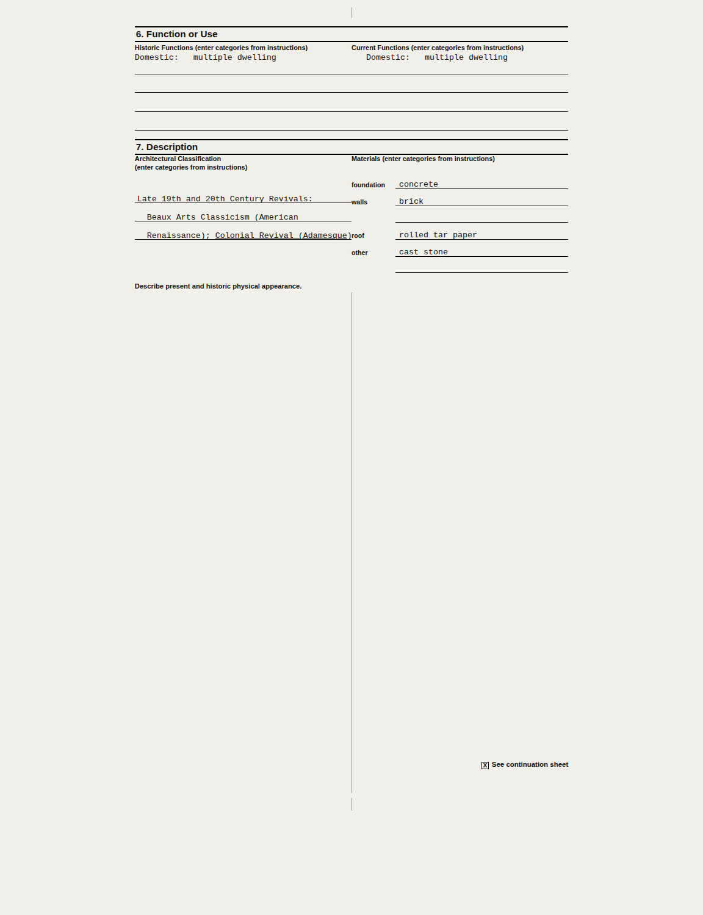6. Function or Use
| Historic Functions (enter categories from instructions) Domestic: multiple dwelling | Current Functions (enter categories from instructions) Domestic: multiple dwelling |
7. Description
| Architectural Classification (enter categories from instructions) Late 19th and 20th Century Revivals: Beaux Arts Classicism (American Renaissance); Colonial Revival (Adamesque ) | Materials (enter categories from instructions) foundation concrete walls brick roof rolled tar paper other cast stone |
Describe present and historic physical appearance.
XSee continuation sheet